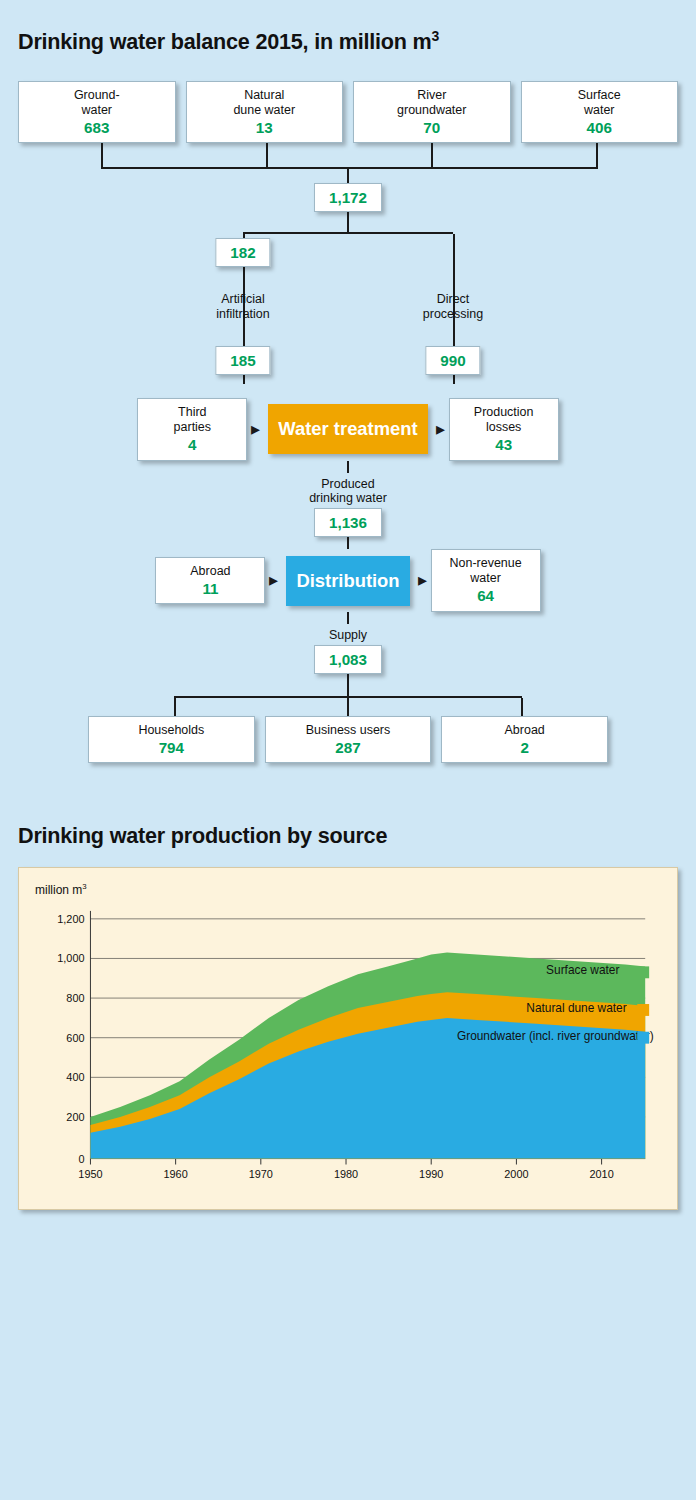Drinking water balance 2015, in million m3
Ground-
water683
Natural
dune water13
River
groundwater70
Surface
water406
1,172
182
Artificial
infiltration
Direct
processing
185
990
Third
parties4
▸
Water treatment
▸
Production
losses43
Produced
drinking water
1,136
Abroad11
▸
Distribution
▸
Non-revenue
water64
Supply
1,083
Households794
Business users287
Abroad2
Drinking water production by source
million m3
1,200 1,000 800 600 400 200 0 1950 1960 1970 1980 1990 2000 2010 Surface water Natural dune water Groundwater (incl. river groundwater)